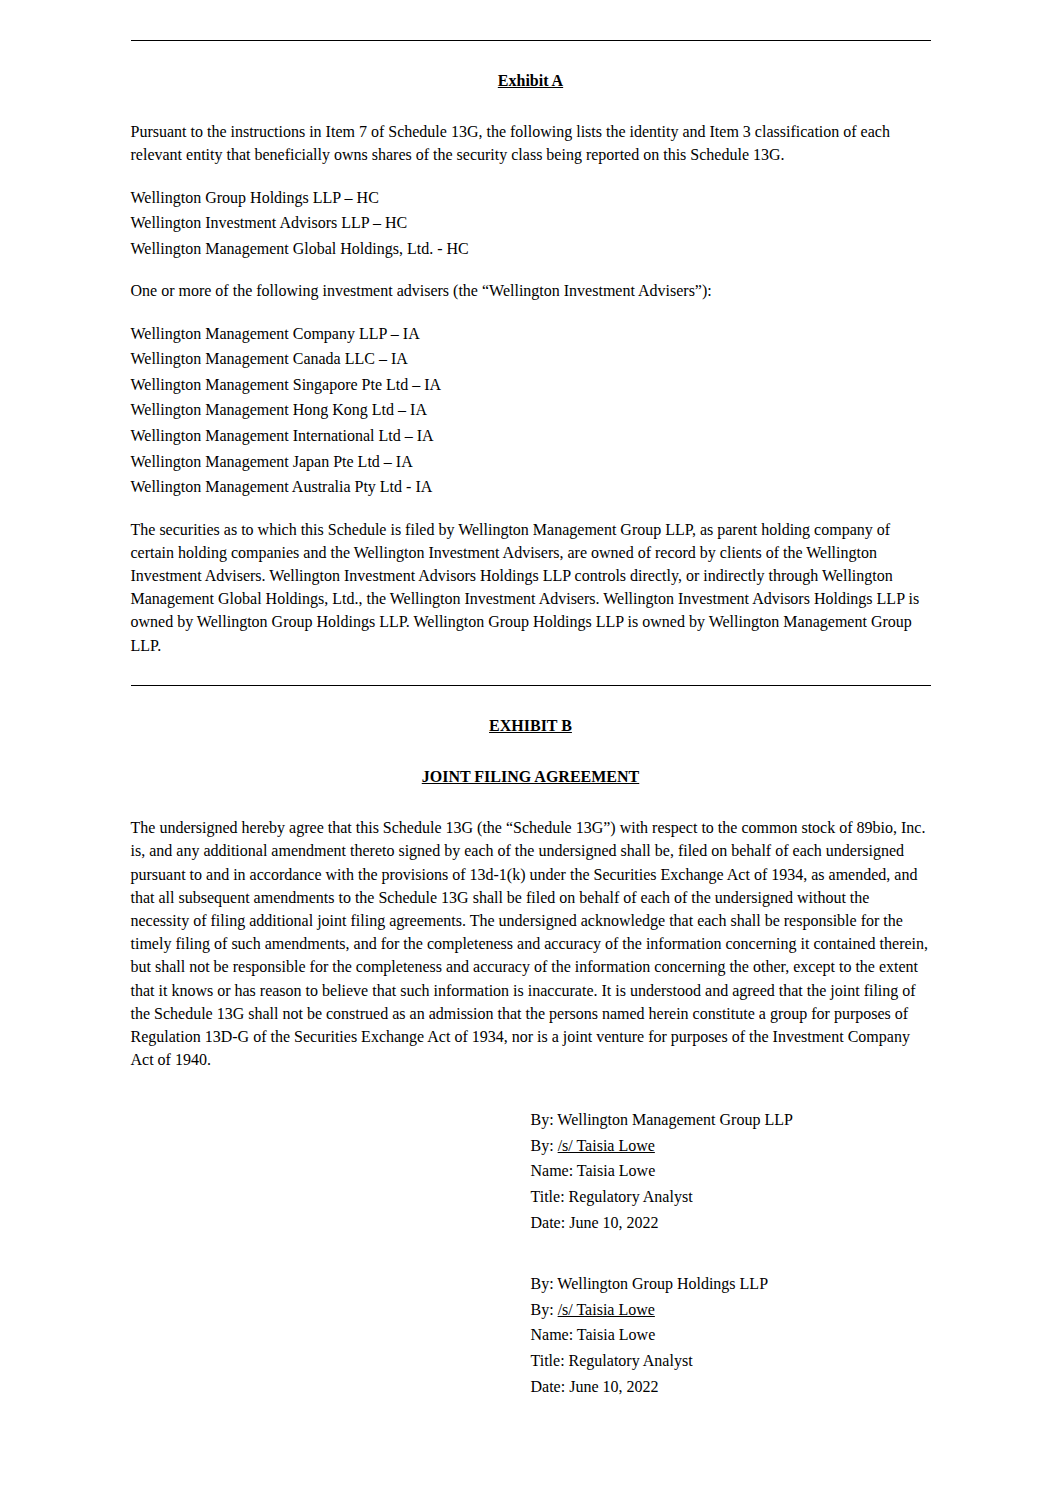Exhibit A
Pursuant to the instructions in Item 7 of Schedule 13G, the following lists the identity and Item 3 classification of each relevant entity that beneficially owns shares of the security class being reported on this Schedule 13G.
Wellington Group Holdings LLP – HC
Wellington Investment Advisors LLP – HC
Wellington Management Global Holdings, Ltd. - HC
One or more of the following investment advisers (the “Wellington Investment Advisers”):
Wellington Management Company LLP – IA
Wellington Management Canada LLC – IA
Wellington Management Singapore Pte Ltd – IA
Wellington Management Hong Kong Ltd – IA
Wellington Management International Ltd – IA
Wellington Management Japan Pte Ltd – IA
Wellington Management Australia Pty Ltd - IA
The securities as to which this Schedule is filed by Wellington Management Group LLP, as parent holding company of certain holding companies and the Wellington Investment Advisers, are owned of record by clients of the Wellington Investment Advisers. Wellington Investment Advisors Holdings LLP controls directly, or indirectly through Wellington Management Global Holdings, Ltd., the Wellington Investment Advisers. Wellington Investment Advisors Holdings LLP is owned by Wellington Group Holdings LLP. Wellington Group Holdings LLP is owned by Wellington Management Group LLP.
EXHIBIT B
JOINT FILING AGREEMENT
The undersigned hereby agree that this Schedule 13G (the “Schedule 13G”) with respect to the common stock of 89bio, Inc. is, and any additional amendment thereto signed by each of the undersigned shall be, filed on behalf of each undersigned pursuant to and in accordance with the provisions of 13d-1(k) under the Securities Exchange Act of 1934, as amended, and that all subsequent amendments to the Schedule 13G shall be filed on behalf of each of the undersigned without the necessity of filing additional joint filing agreements. The undersigned acknowledge that each shall be responsible for the timely filing of such amendments, and for the completeness and accuracy of the information concerning it contained therein, but shall not be responsible for the completeness and accuracy of the information concerning the other, except to the extent that it knows or has reason to believe that such information is inaccurate. It is understood and agreed that the joint filing of the Schedule 13G shall not be construed as an admission that the persons named herein constitute a group for purposes of Regulation 13D-G of the Securities Exchange Act of 1934, nor is a joint venture for purposes of the Investment Company Act of 1940.
By: Wellington Management Group LLP
By: /s/ Taisia Lowe
Name: Taisia Lowe
Title: Regulatory Analyst
Date: June 10, 2022
By: Wellington Group Holdings LLP
By: /s/ Taisia Lowe
Name: Taisia Lowe
Title: Regulatory Analyst
Date: June 10, 2022